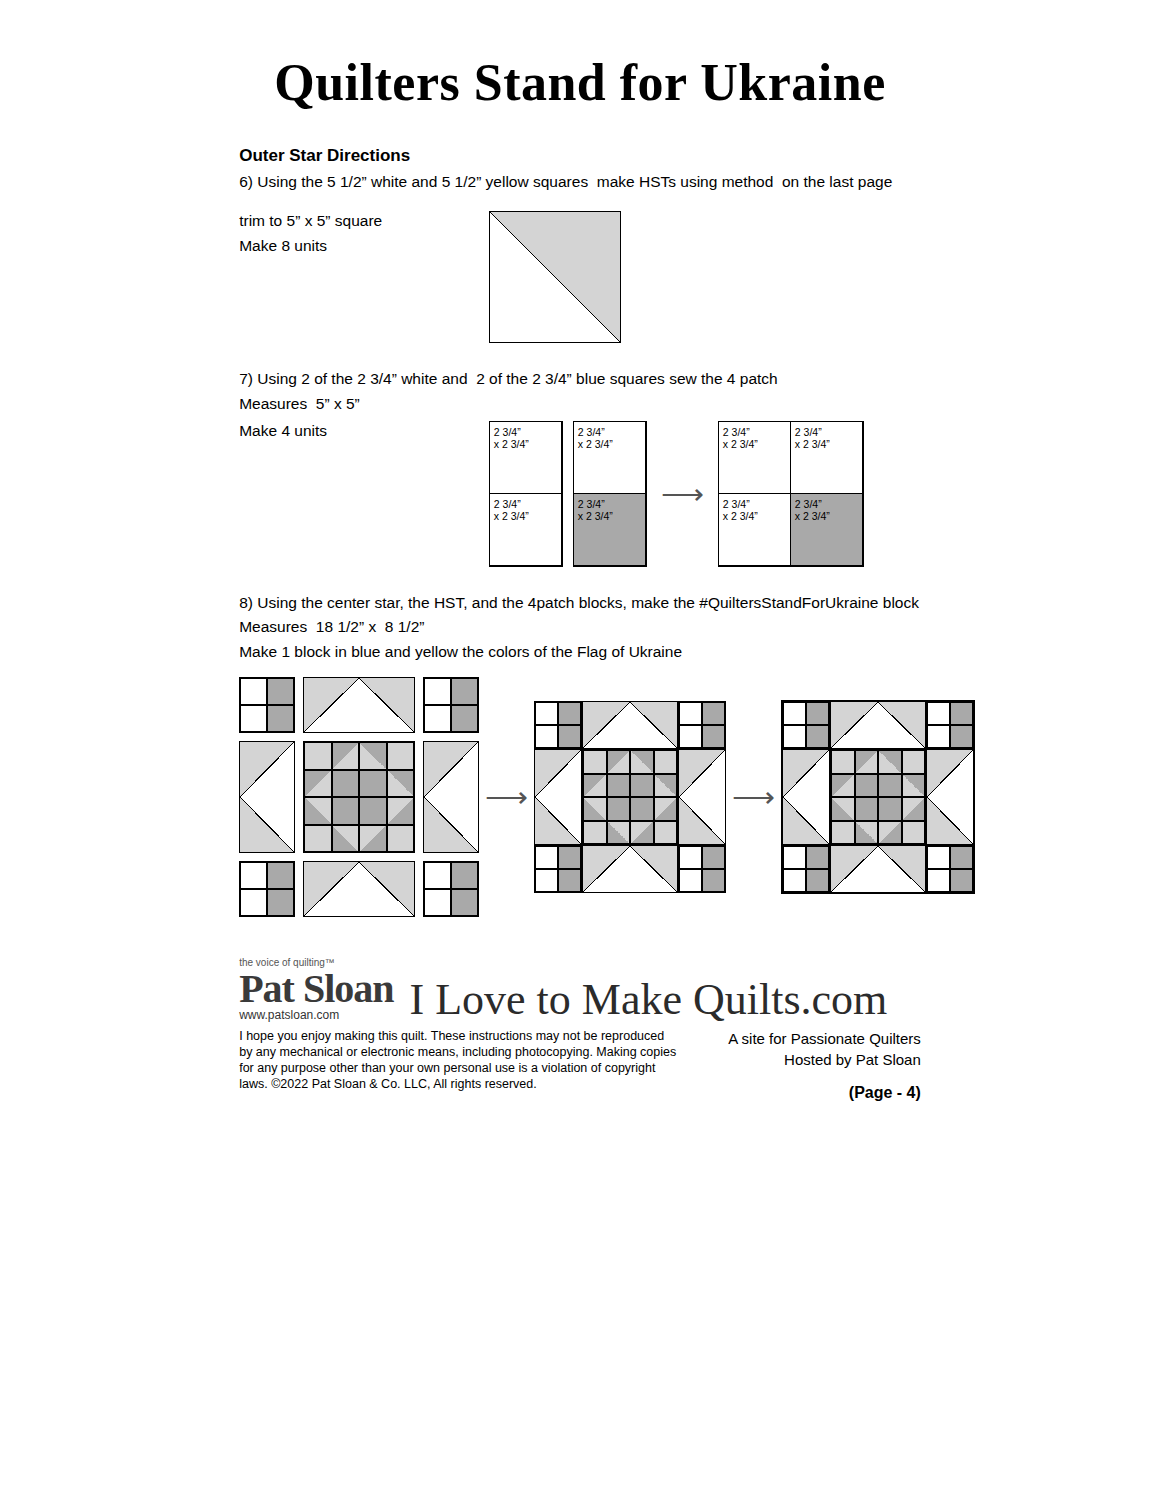Quilters Stand for Ukraine
Outer Star Directions
6) Using the 5 1/2” white and 5 1/2” yellow squares make HSTs using method on the last page
trim to 5” x 5” square
Make 8 units
7) Using 2 of the 2 3/4” white and 2 of the 2 3/4” blue squares sew the 4 patch
Measures 5” x 5”
Make 4 units
2 3/4”
x 2 3/4”
2 3/4”
x 2 3/4”
2 3/4”
x 2 3/4”
2 3/4”
x 2 3/4”
⟶
2 3/4”
x 2 3/4”
2 3/4”
x 2 3/4”
2 3/4”
x 2 3/4”
2 3/4”
x 2 3/4”
8) Using the center star, the HST, and the 4patch blocks, make the #QuiltersStandForUkraine block
Measures 18 1/2” x 8 1/2”
Make 1 block in blue and yellow the colors of the Flag of Ukraine
⟶
⟶
the voice of quilting™
Pat Sloan www.patsloan.com
I Love to Make Quilts.com
I hope you enjoy making this quilt. These instructions may not be reproduced by any mechanical or electronic means, including photocopying. Making copies for any purpose other than your own personal use is a violation of copyright laws. ©2022 Pat Sloan & Co. LLC, All rights reserved.
A site for Passionate Quilters
Hosted by Pat Sloan
(Page - 4)